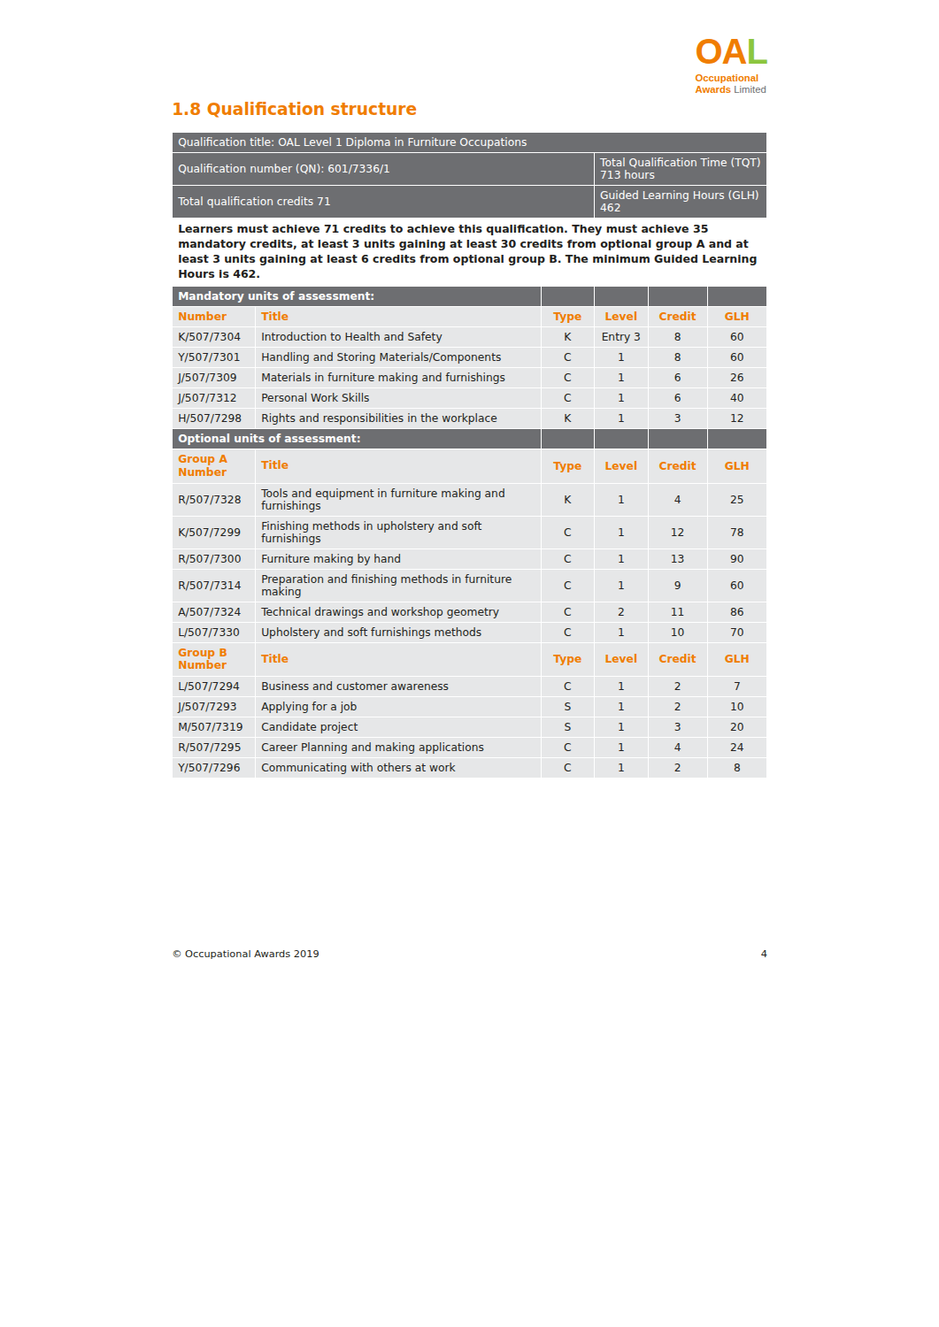OAL
Occupational
Awards Limited
1.8 Qualification structure
| Qualification title: OAL Level 1 Diploma in Furniture Occupations |
| Qualification number (QN): 601/7336/1 | Total Qualification Time (TQT) 713 hours |
| Total qualification credits 71 | Guided Learning Hours (GLH) 462 |
| Learners must achieve 71 credits to achieve this qualification. They must achieve 35 mandatory credits, at least 3 units gaining at least 30 credits from optional group A and at least 3 units gaining at least 6 credits from optional group B. The minimum Guided Learning Hours is 462. |
| Mandatory units of assessment: | | | | |
| Number | Title | Type | Level | Credit | GLH |
| K/507/7304 | Introduction to Health and Safety | K | Entry 3 | 8 | 60 |
| Y/507/7301 | Handling and Storing Materials/Components | C | 1 | 8 | 60 |
| J/507/7309 | Materials in furniture making and furnishings | C | 1 | 6 | 26 |
| J/507/7312 | Personal Work Skills | C | 1 | 6 | 40 |
| H/507/7298 | Rights and responsibilities in the workplace | K | 1 | 3 | 12 |
| Optional units of assessment: | | | | |
| Group A Number | Title | Type | Level | Credit | GLH |
| R/507/7328 | Tools and equipment in furniture making and furnishings | K | 1 | 4 | 25 |
| K/507/7299 | Finishing methods in upholstery and soft furnishings | C | 1 | 12 | 78 |
| R/507/7300 | Furniture making by hand | C | 1 | 13 | 90 |
| R/507/7314 | Preparation and finishing methods in furniture making | C | 1 | 9 | 60 |
| A/507/7324 | Technical drawings and workshop geometry | C | 2 | 11 | 86 |
| L/507/7330 | Upholstery and soft furnishings methods | C | 1 | 10 | 70 |
| Group B Number | Title | Type | Level | Credit | GLH |
| L/507/7294 | Business and customer awareness | C | 1 | 2 | 7 |
| J/507/7293 | Applying for a job | S | 1 | 2 | 10 |
| M/507/7319 | Candidate project | S | 1 | 3 | 20 |
| R/507/7295 | Career Planning and making applications | C | 1 | 4 | 24 |
| Y/507/7296 | Communicating with others at work | C | 1 | 2 | 8 |
© Occupational Awards 2019 4